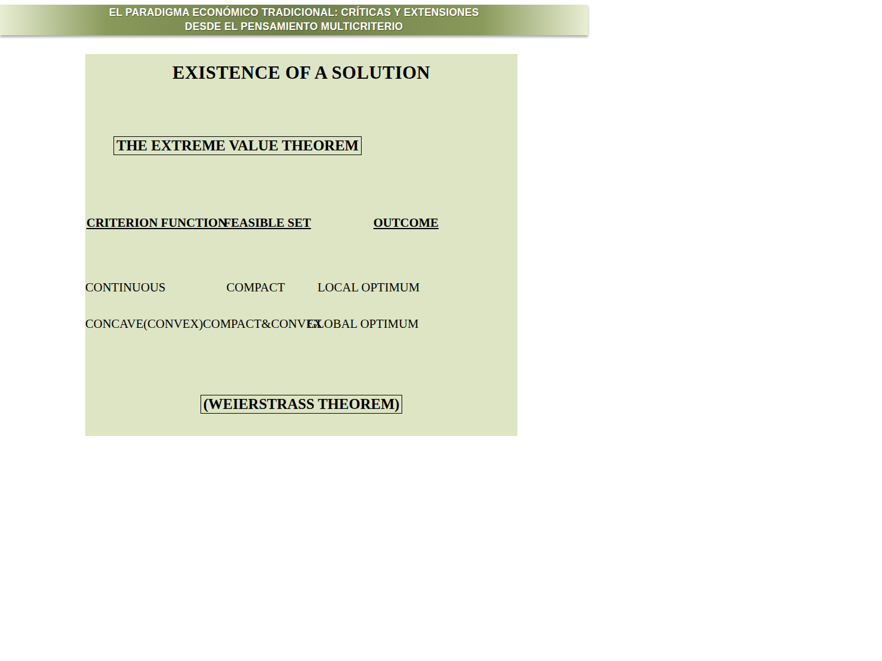EL PARADIGMA ECONÓMICO TRADICIONAL: CRÍTICAS Y EXTENSIONES
DESDE EL PENSAMIENTO MULTICRITERIO
EXISTENCE OF A SOLUTION
THE EXTREME VALUE THEOREM
CRITERION FUNCTION FEASIBLE SET OUTCOME
CONTINUOUS COMPACT LOCAL OPTIMUM CONCAVE(CONVEX) COMPACT&CONVEX GLOBAL OPTIMUM
(WEIERSTRASS THEOREM)